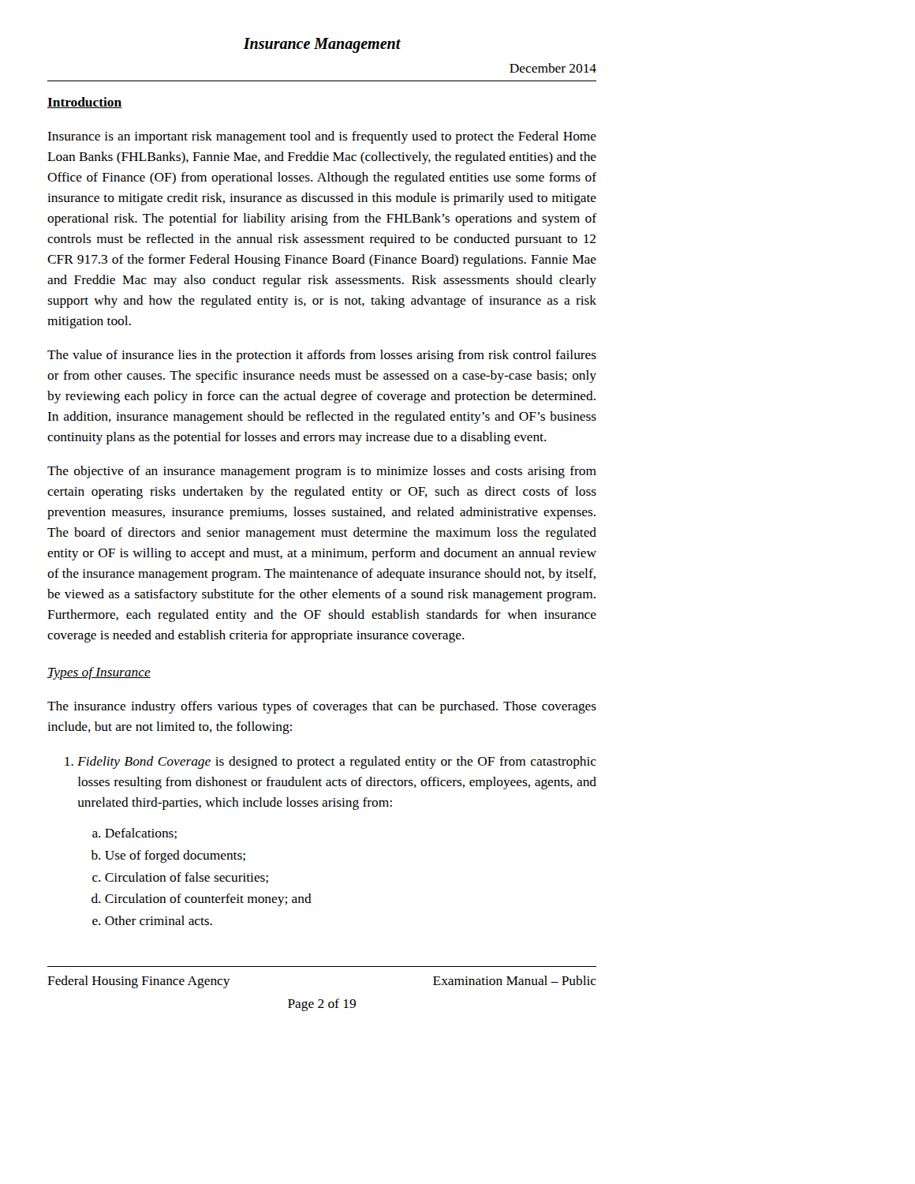Insurance Management
December 2014
Introduction
Insurance is an important risk management tool and is frequently used to protect the Federal Home Loan Banks (FHLBanks), Fannie Mae, and Freddie Mac (collectively, the regulated entities) and the Office of Finance (OF) from operational losses. Although the regulated entities use some forms of insurance to mitigate credit risk, insurance as discussed in this module is primarily used to mitigate operational risk. The potential for liability arising from the FHLBank’s operations and system of controls must be reflected in the annual risk assessment required to be conducted pursuant to 12 CFR 917.3 of the former Federal Housing Finance Board (Finance Board) regulations. Fannie Mae and Freddie Mac may also conduct regular risk assessments. Risk assessments should clearly support why and how the regulated entity is, or is not, taking advantage of insurance as a risk mitigation tool.
The value of insurance lies in the protection it affords from losses arising from risk control failures or from other causes. The specific insurance needs must be assessed on a case-by-case basis; only by reviewing each policy in force can the actual degree of coverage and protection be determined. In addition, insurance management should be reflected in the regulated entity’s and OF’s business continuity plans as the potential for losses and errors may increase due to a disabling event.
The objective of an insurance management program is to minimize losses and costs arising from certain operating risks undertaken by the regulated entity or OF, such as direct costs of loss prevention measures, insurance premiums, losses sustained, and related administrative expenses. The board of directors and senior management must determine the maximum loss the regulated entity or OF is willing to accept and must, at a minimum, perform and document an annual review of the insurance management program. The maintenance of adequate insurance should not, by itself, be viewed as a satisfactory substitute for the other elements of a sound risk management program. Furthermore, each regulated entity and the OF should establish standards for when insurance coverage is needed and establish criteria for appropriate insurance coverage.
Types of Insurance
The insurance industry offers various types of coverages that can be purchased. Those coverages include, but are not limited to, the following:
Fidelity Bond Coverage is designed to protect a regulated entity or the OF from catastrophic losses resulting from dishonest or fraudulent acts of directors, officers, employees, agents, and unrelated third-parties, which include losses arising from:
Defalcations;
Use of forged documents;
Circulation of false securities;
Circulation of counterfeit money; and
Other criminal acts.
Federal Housing Finance Agency Examination Manual – Public
Page 2 of 19